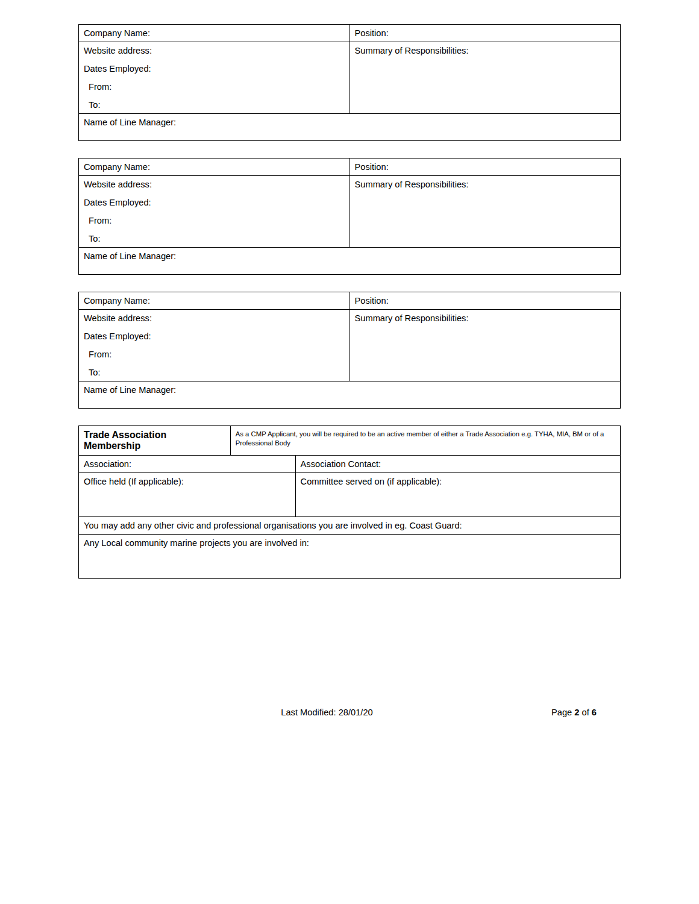| Company Name: | Position: |
| Website address: Dates Employed: From: To: | Summary of Responsibilities: |
| Name of Line Manager: |
| Company Name: | Position: |
| Website address: Dates Employed: From: To: | Summary of Responsibilities: |
| Name of Line Manager: |
| Company Name: | Position: |
| Website address: Dates Employed: From: To: | Summary of Responsibilities: |
| Name of Line Manager: |
| Trade Association Membership | As a CMP Applicant, you will be required to be an active member of either a Trade Association e.g. TYHA, MIA, BM or of a Professional Body |
| Association: | Association Contact: |
| Office held (If applicable): | Committee served on (if applicable): |
| You may add any other civic and professional organisations you are involved in eg. Coast Guard: |
| Any Local community marine projects you are involved in: |
Last Modified: 28/01/20
Page 2 of 6